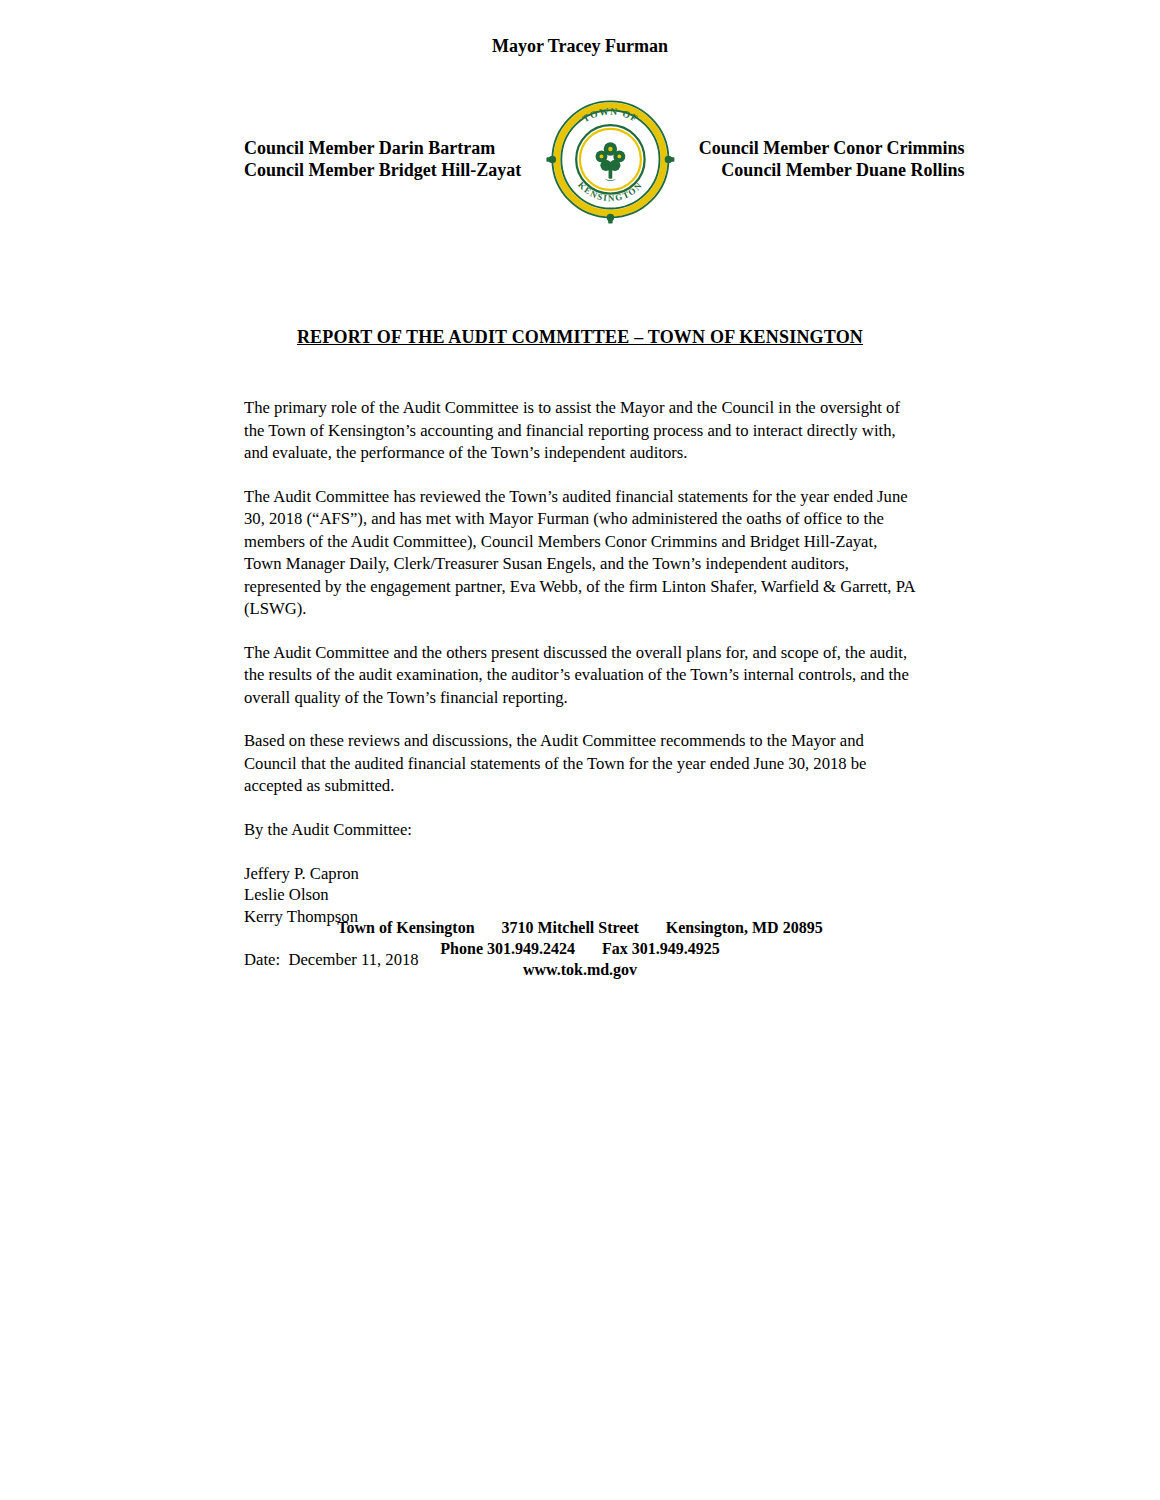Mayor Tracey Furman
Council Member Darin Bartram
Council Member Bridget Hill-Zayat
TOWN OF KENSINGTON
Council Member Conor Crimmins
Council Member Duane Rollins
REPORT OF THE AUDIT COMMITTEE – TOWN OF KENSINGTON
The primary role of the Audit Committee is to assist the Mayor and the Council in the oversight of the Town of Kensington’s accounting and financial reporting process and to interact directly with, and evaluate, the performance of the Town’s independent auditors.
The Audit Committee has reviewed the Town’s audited financial statements for the year ended June 30, 2018 (“AFS”), and has met with Mayor Furman (who administered the oaths of office to the members of the Audit Committee), Council Members Conor Crimmins and Bridget Hill-Zayat, Town Manager Daily, Clerk/Treasurer Susan Engels, and the Town’s independent auditors, represented by the engagement partner, Eva Webb, of the firm Linton Shafer, Warfield & Garrett, PA (LSWG).
The Audit Committee and the others present discussed the overall plans for, and scope of, the audit, the results of the audit examination, the auditor’s evaluation of the Town’s internal controls, and the overall quality of the Town’s financial reporting.
Based on these reviews and discussions, the Audit Committee recommends to the Mayor and Council that the audited financial statements of the Town for the year ended June 30, 2018 be accepted as submitted.
By the Audit Committee:
Jeffery P. Capron
Leslie Olson
Kerry Thompson
Date: December 11, 2018
Town of Kensington 3710 Mitchell Street Kensington, MD 20895
Phone 301.949.2424 Fax 301.949.4925
www.tok.md.gov